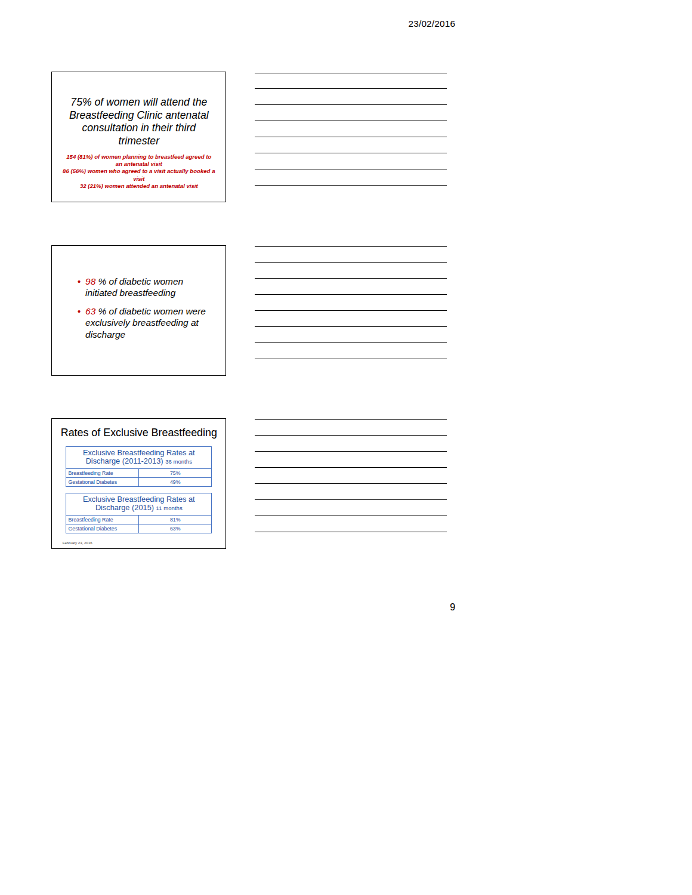23/02/2016
75% of women will attend the Breastfeeding Clinic antenatal consultation in their third trimester
154 (81%) of women planning to breastfeed agreed to an antenatal visit 86 (56%) women who agreed to a visit actually booked a visit 32 (21%) women attended an antenatal visit
98 % of diabetic women initiated breastfeeding
63 % of diabetic women were exclusively breastfeeding at discharge
Rates of Exclusive Breastfeeding
| Exclusive Breastfeeding Rates at Discharge (2011-2013) 36 months |
| --- |
| Breastfeeding Rate | 75% |
| Gestational Diabetes | 49% |
| Exclusive Breastfeeding Rates at Discharge (2015) 11 months |
| --- |
| Breastfeeding Rate | 81% |
| Gestational Diabetes | 63% |
February 23, 2016
9